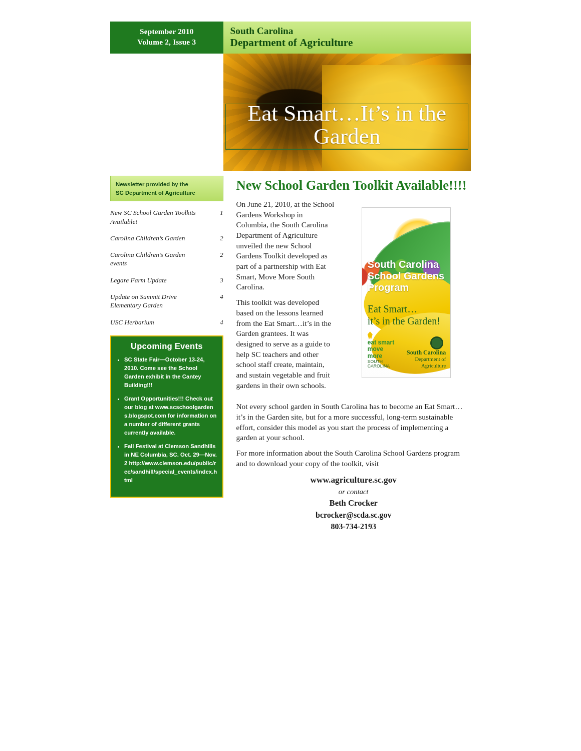September 2010
Volume 2, Issue 3
South Carolina
Department of Agriculture
Eat Smart…It’s in the Garden
Newsletter provided by the
SC Department of Agriculture
New SC School Garden Toolkits Available! 1
Carolina Children’s Garden 2
Carolina Children’s Garden events 2
Legare Farm Update 3
Update on Summit Drive Elementary Garden 4
USC Herbarium 4
Upcoming Events
SC State Fair—October 13-24, 2010. Come see the School Garden exhibit in the Cantey Building!!!
Grant Opportunities!!! Check out our blog at www.scschoolgardens.blogspot.com for information on a number of different grants currently available.
Fall Festival at Clemson Sandhills in NE Columbia, SC. Oct. 29—Nov. 2 http://www.clemson.edu/public/rec/sandhill/special_events/index.html
New School Garden Toolkit Available!!!!
On June 21, 2010, at the School Gardens Workshop in Columbia, the South Carolina Department of Agriculture unveiled the new School Gardens Toolkit developed as part of a partnership with Eat Smart, Move More South Carolina.
This toolkit was developed based on the lessons learned from the Eat Smart…it’s in the Garden grantees. It was designed to serve as a guide to help SC teachers and other school staff create, maintain, and sustain vegetable and fruit gardens in their own schools.
South Carolina
School Gardens
Program
Eat Smart…
it’s in the Garden!
eat smart move more SOUTH CAROLINA
South Carolina Department of Agriculture
Not every school garden in South Carolina has to become an Eat Smart…it’s in the Garden site, but for a more successful, long-term sustainable effort, consider this model as you start the process of implementing a garden at your school.
For more information about the South Carolina School Gardens program and to download your copy of the toolkit, visit
www.agriculture.sc.gov
or contact
Beth Crocker
bcrocker@scda.sc.gov
803-734-2193